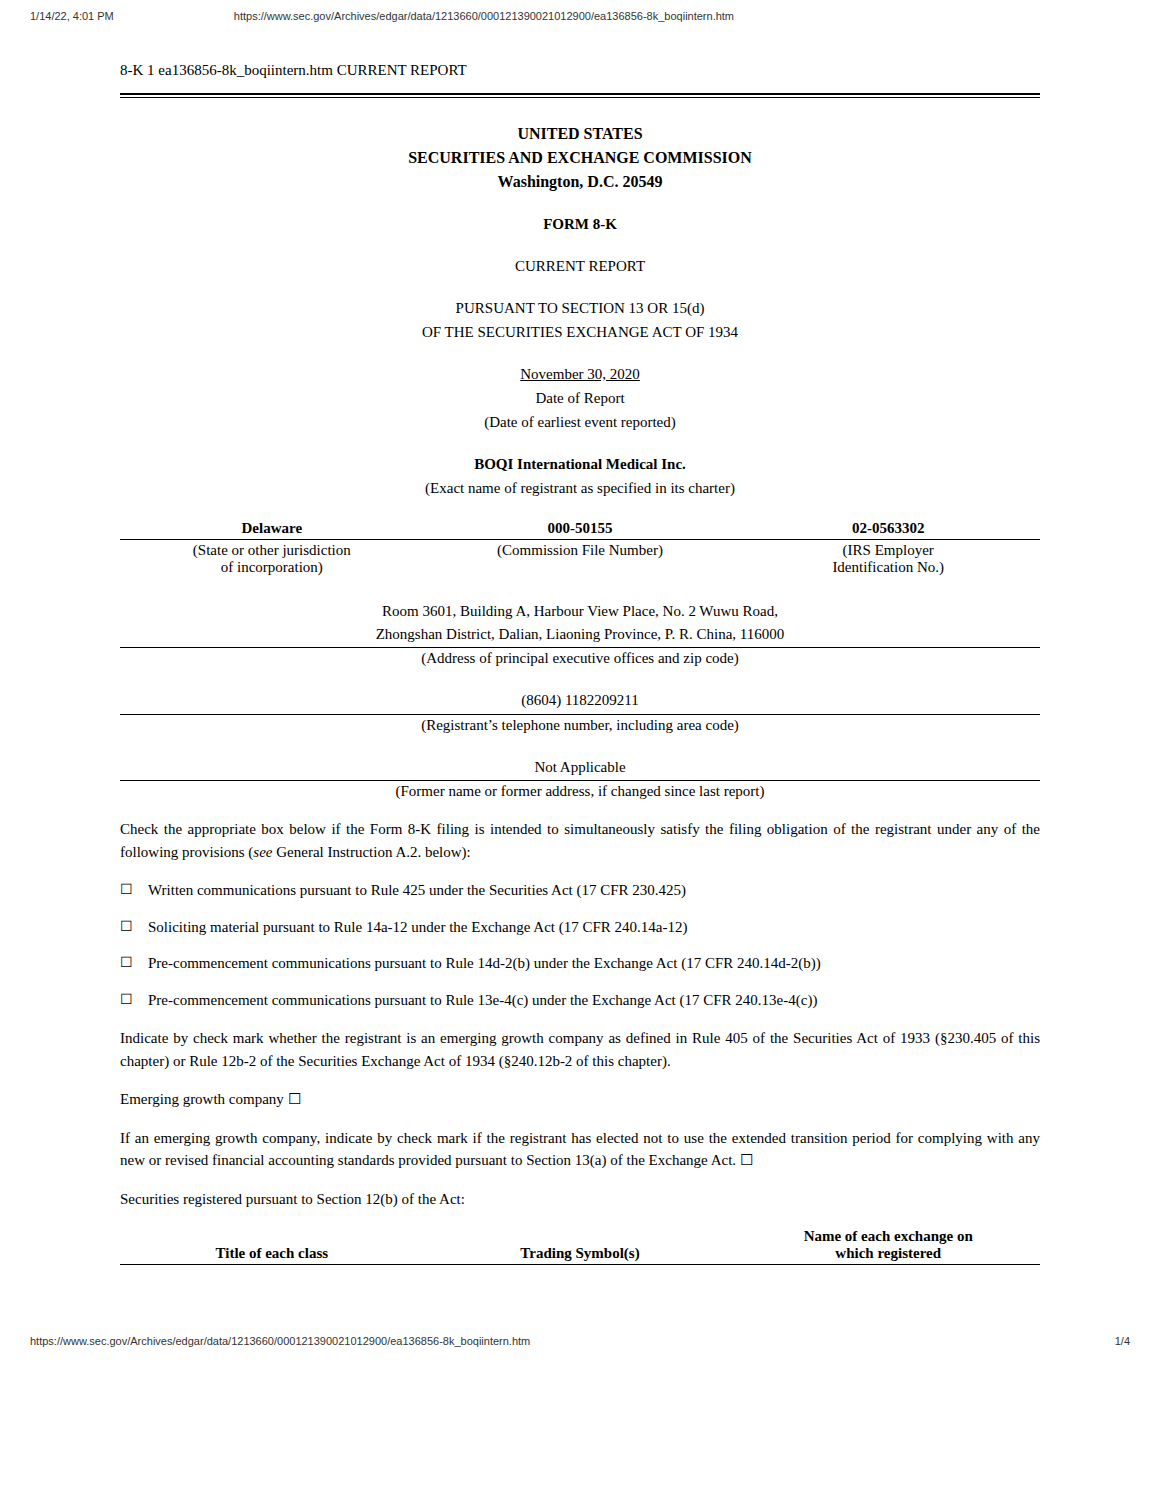1/14/22, 4:01 PM https://www.sec.gov/Archives/edgar/data/1213660/000121390021012900/ea136856-8k_boqiintern.htm
8-K 1 ea136856-8k_boqiintern.htm CURRENT REPORT
UNITED STATES
SECURITIES AND EXCHANGE COMMISSION
Washington, D.C. 20549
FORM 8-K
CURRENT REPORT
PURSUANT TO SECTION 13 OR 15(d)
OF THE SECURITIES EXCHANGE ACT OF 1934
November 30, 2020
Date of Report
(Date of earliest event reported)
BOQI International Medical Inc.
(Exact name of registrant as specified in its charter)
| Delaware | 000-50155 | 02-0563302 |
| (State or other jurisdiction of incorporation) | (Commission File Number) | (IRS Employer Identification No.) |
Room 3601, Building A, Harbour View Place, No. 2 Wuwu Road,
Zhongshan District, Dalian, Liaoning Province, P. R. China, 116000
(Address of principal executive offices and zip code)
(8604) 1182209211
(Registrant’s telephone number, including area code)
Not Applicable
(Former name or former address, if changed since last report)
Check the appropriate box below if the Form 8-K filing is intended to simultaneously satisfy the filing obligation of the registrant under any of the following provisions (see General Instruction A.2. below):
☐
Written communications pursuant to Rule 425 under the Securities Act (17 CFR 230.425)
☐
Soliciting material pursuant to Rule 14a-12 under the Exchange Act (17 CFR 240.14a-12)
☐
Pre-commencement communications pursuant to Rule 14d-2(b) under the Exchange Act (17 CFR 240.14d-2(b))
☐
Pre-commencement communications pursuant to Rule 13e-4(c) under the Exchange Act (17 CFR 240.13e-4(c))
Indicate by check mark whether the registrant is an emerging growth company as defined in Rule 405 of the Securities Act of 1933 (§230.405 of this chapter) or Rule 12b-2 of the Securities Exchange Act of 1934 (§240.12b-2 of this chapter).
Emerging growth company ☐
If an emerging growth company, indicate by check mark if the registrant has elected not to use the extended transition period for complying with any new or revised financial accounting standards provided pursuant to Section 13(a) of the Exchange Act. ☐
Securities registered pursuant to Section 12(b) of the Act:
| Title of each class | Trading Symbol(s) | Name of each exchange on which registered |
| --- | --- | --- |
https://www.sec.gov/Archives/edgar/data/1213660/000121390021012900/ea136856-8k_boqiintern.htm 1/4